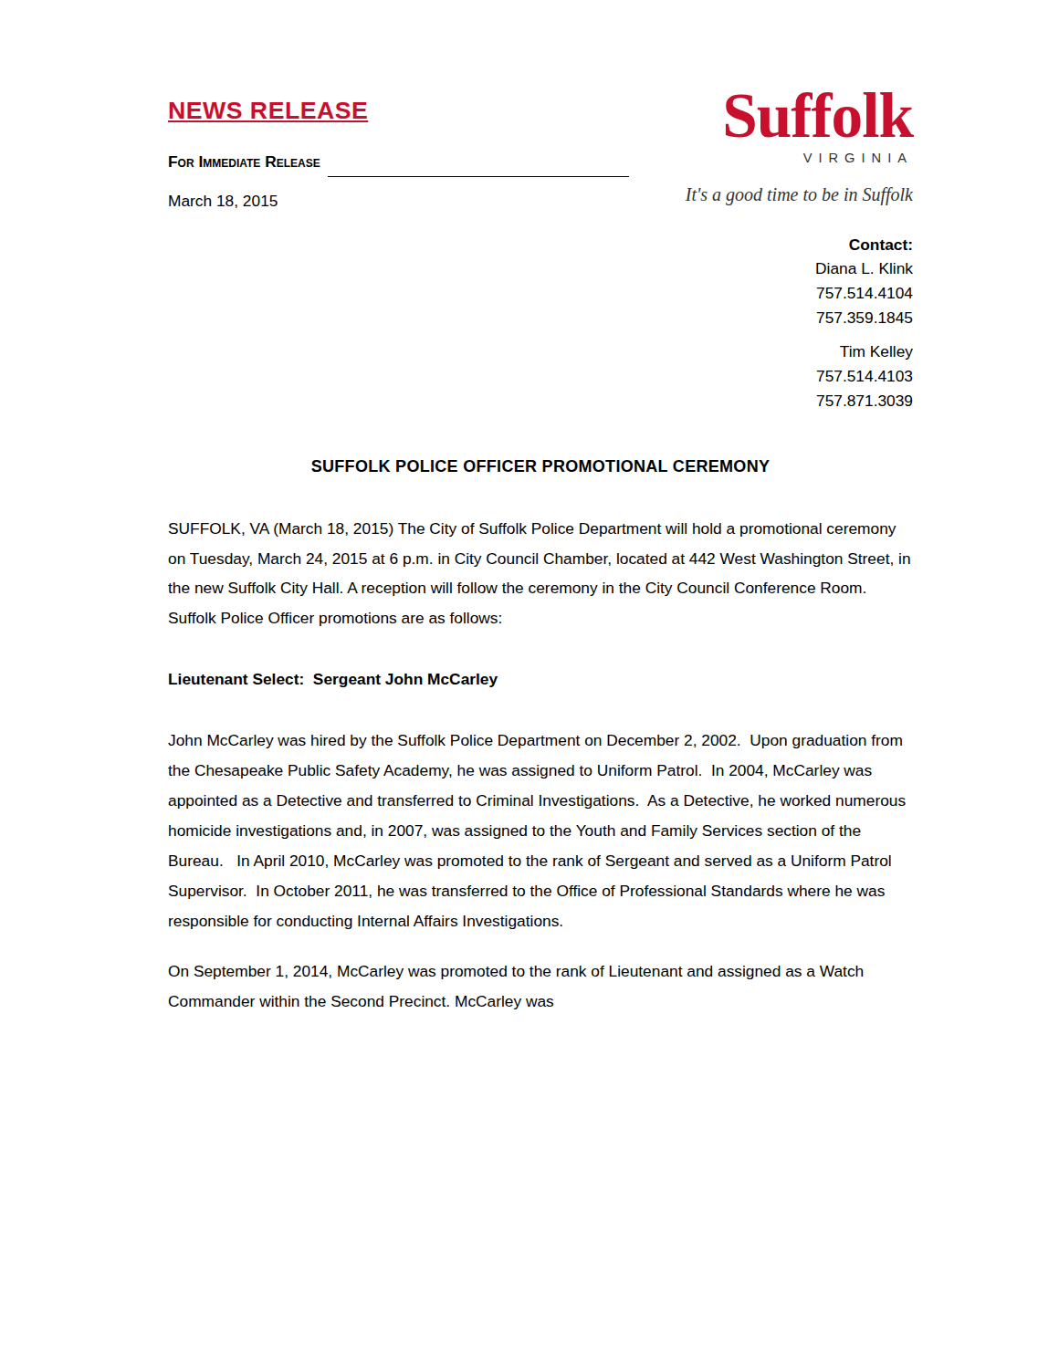Suffolk
VIRGINIA
It's a good time to be in Suffolk
NEWS RELEASE
For Immediate Release
March 18, 2015
Contact:
Diana L. Klink
757.514.4104
757.359.1845
Tim Kelley
757.514.4103
757.871.3039
SUFFOLK POLICE OFFICER PROMOTIONAL CEREMONY
SUFFOLK, VA (March 18, 2015) The City of Suffolk Police Department will hold a promotional ceremony on Tuesday, March 24, 2015 at 6 p.m. in City Council Chamber, located at 442 West Washington Street, in the new Suffolk City Hall. A reception will follow the ceremony in the City Council Conference Room. Suffolk Police Officer promotions are as follows:
Lieutenant Select: Sergeant John McCarley
John McCarley was hired by the Suffolk Police Department on December 2, 2002. Upon graduation from the Chesapeake Public Safety Academy, he was assigned to Uniform Patrol. In 2004, McCarley was appointed as a Detective and transferred to Criminal Investigations. As a Detective, he worked numerous homicide investigations and, in 2007, was assigned to the Youth and Family Services section of the Bureau. In April 2010, McCarley was promoted to the rank of Sergeant and served as a Uniform Patrol Supervisor. In October 2011, he was transferred to the Office of Professional Standards where he was responsible for conducting Internal Affairs Investigations.
On September 1, 2014, McCarley was promoted to the rank of Lieutenant and assigned as a Watch Commander within the Second Precinct. McCarley was